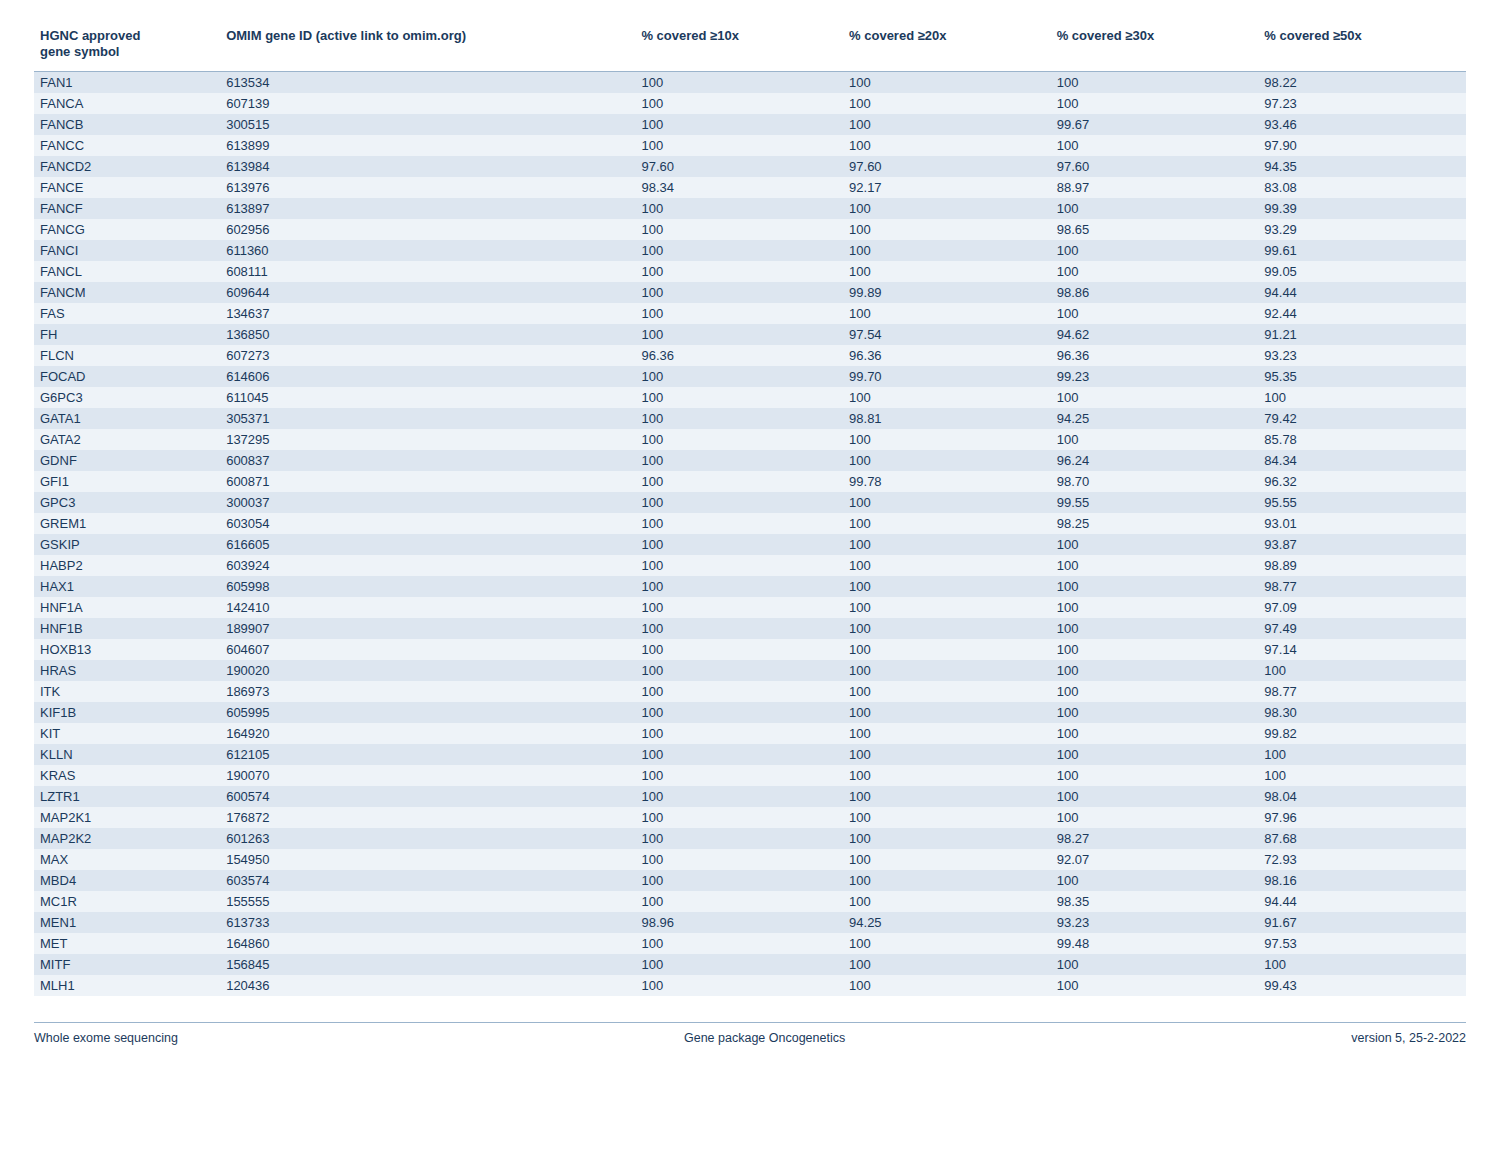| HGNC approved gene symbol | OMIM gene ID (active link to omim.org) | % covered ≥10x | % covered ≥20x | % covered ≥30x | % covered ≥50x |
| --- | --- | --- | --- | --- | --- |
| FAN1 | 613534 | 100 | 100 | 100 | 98.22 |
| FANCA | 607139 | 100 | 100 | 100 | 97.23 |
| FANCB | 300515 | 100 | 100 | 99.67 | 93.46 |
| FANCC | 613899 | 100 | 100 | 100 | 97.90 |
| FANCD2 | 613984 | 97.60 | 97.60 | 97.60 | 94.35 |
| FANCE | 613976 | 98.34 | 92.17 | 88.97 | 83.08 |
| FANCF | 613897 | 100 | 100 | 100 | 99.39 |
| FANCG | 602956 | 100 | 100 | 98.65 | 93.29 |
| FANCI | 611360 | 100 | 100 | 100 | 99.61 |
| FANCL | 608111 | 100 | 100 | 100 | 99.05 |
| FANCM | 609644 | 100 | 99.89 | 98.86 | 94.44 |
| FAS | 134637 | 100 | 100 | 100 | 92.44 |
| FH | 136850 | 100 | 97.54 | 94.62 | 91.21 |
| FLCN | 607273 | 96.36 | 96.36 | 96.36 | 93.23 |
| FOCAD | 614606 | 100 | 99.70 | 99.23 | 95.35 |
| G6PC3 | 611045 | 100 | 100 | 100 | 100 |
| GATA1 | 305371 | 100 | 98.81 | 94.25 | 79.42 |
| GATA2 | 137295 | 100 | 100 | 100 | 85.78 |
| GDNF | 600837 | 100 | 100 | 96.24 | 84.34 |
| GFI1 | 600871 | 100 | 99.78 | 98.70 | 96.32 |
| GPC3 | 300037 | 100 | 100 | 99.55 | 95.55 |
| GREM1 | 603054 | 100 | 100 | 98.25 | 93.01 |
| GSKIP | 616605 | 100 | 100 | 100 | 93.87 |
| HABP2 | 603924 | 100 | 100 | 100 | 98.89 |
| HAX1 | 605998 | 100 | 100 | 100 | 98.77 |
| HNF1A | 142410 | 100 | 100 | 100 | 97.09 |
| HNF1B | 189907 | 100 | 100 | 100 | 97.49 |
| HOXB13 | 604607 | 100 | 100 | 100 | 97.14 |
| HRAS | 190020 | 100 | 100 | 100 | 100 |
| ITK | 186973 | 100 | 100 | 100 | 98.77 |
| KIF1B | 605995 | 100 | 100 | 100 | 98.30 |
| KIT | 164920 | 100 | 100 | 100 | 99.82 |
| KLLN | 612105 | 100 | 100 | 100 | 100 |
| KRAS | 190070 | 100 | 100 | 100 | 100 |
| LZTR1 | 600574 | 100 | 100 | 100 | 98.04 |
| MAP2K1 | 176872 | 100 | 100 | 100 | 97.96 |
| MAP2K2 | 601263 | 100 | 100 | 98.27 | 87.68 |
| MAX | 154950 | 100 | 100 | 92.07 | 72.93 |
| MBD4 | 603574 | 100 | 100 | 100 | 98.16 |
| MC1R | 155555 | 100 | 100 | 98.35 | 94.44 |
| MEN1 | 613733 | 98.96 | 94.25 | 93.23 | 91.67 |
| MET | 164860 | 100 | 100 | 99.48 | 97.53 |
| MITF | 156845 | 100 | 100 | 100 | 100 |
| MLH1 | 120436 | 100 | 100 | 100 | 99.43 |
Whole exome sequencing
Gene package Oncogenetics
version 5, 25-2-2022